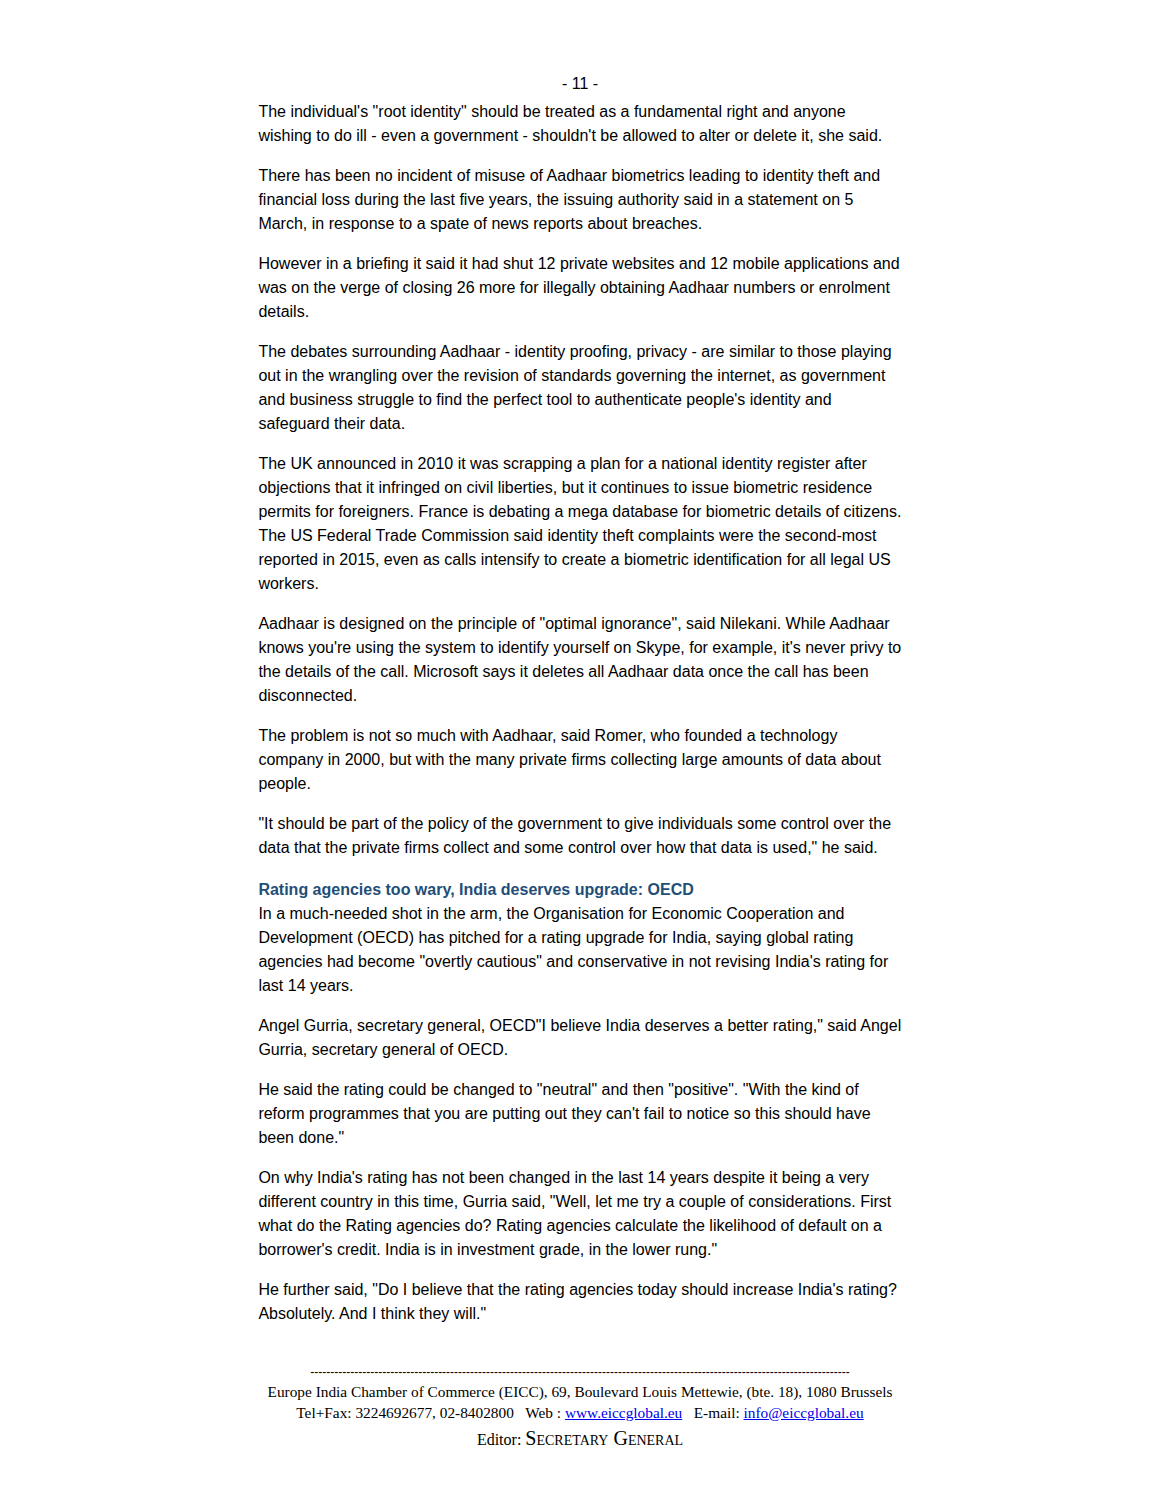- 11 -
The individual's "root identity" should be treated as a fundamental right and anyone wishing to do ill - even a government - shouldn't be allowed to alter or delete it, she said.
There has been no incident of misuse of Aadhaar biometrics leading to identity theft and financial loss during the last five years, the issuing authority said in a statement on 5 March, in response to a spate of news reports about breaches.
However in a briefing it said it had shut 12 private websites and 12 mobile applications and was on the verge of closing 26 more for illegally obtaining Aadhaar numbers or enrolment details.
The debates surrounding Aadhaar - identity proofing, privacy - are similar to those playing out in the wrangling over the revision of standards governing the internet, as government and business struggle to find the perfect tool to authenticate people's identity and safeguard their data.
The UK announced in 2010 it was scrapping a plan for a national identity register after objections that it infringed on civil liberties, but it continues to issue biometric residence permits for foreigners. France is debating a mega database for biometric details of citizens. The US Federal Trade Commission said identity theft complaints were the second-most reported in 2015, even as calls intensify to create a biometric identification for all legal US workers.
Aadhaar is designed on the principle of "optimal ignorance", said Nilekani. While Aadhaar knows you're using the system to identify yourself on Skype, for example, it's never privy to the details of the call. Microsoft says it deletes all Aadhaar data once the call has been disconnected.
The problem is not so much with Aadhaar, said Romer, who founded a technology company in 2000, but with the many private firms collecting large amounts of data about people.
"It should be part of the policy of the government to give individuals some control over the data that the private firms collect and some control over how that data is used," he said.
Rating agencies too wary, India deserves upgrade: OECD
In a much-needed shot in the arm, the Organisation for Economic Cooperation and Development (OECD) has pitched for a rating upgrade for India, saying global rating agencies had become "overtly cautious" and conservative in not revising India's rating for last 14 years.
Angel Gurria, secretary general, OECD"I believe India deserves a better rating," said Angel Gurria, secretary general of OECD.
He said the rating could be changed to "neutral" and then "positive". "With the kind of reform programmes that you are putting out they can't fail to notice so this should have been done."
On why India's rating has not been changed in the last 14 years despite it being a very different country in this time, Gurria said, "Well, let me try a couple of considerations. First what do the Rating agencies do? Rating agencies calculate the likelihood of default on a borrower's credit. India is in investment grade, in the lower rung."
He further said, "Do I believe that the rating agencies today should increase India's rating? Absolutely. And I think they will."
--------------------------------------------------------------------------------------------------------------------------------------- Europe India Chamber of Commerce (EICC), 69, Boulevard Louis Mettewie, (bte. 18), 1080 Brussels
Tel+Fax: 3224692677, 02-8402800 Web : www.eiccglobal.eu E-mail: info@eiccglobal.eu
Editor: Secretary General